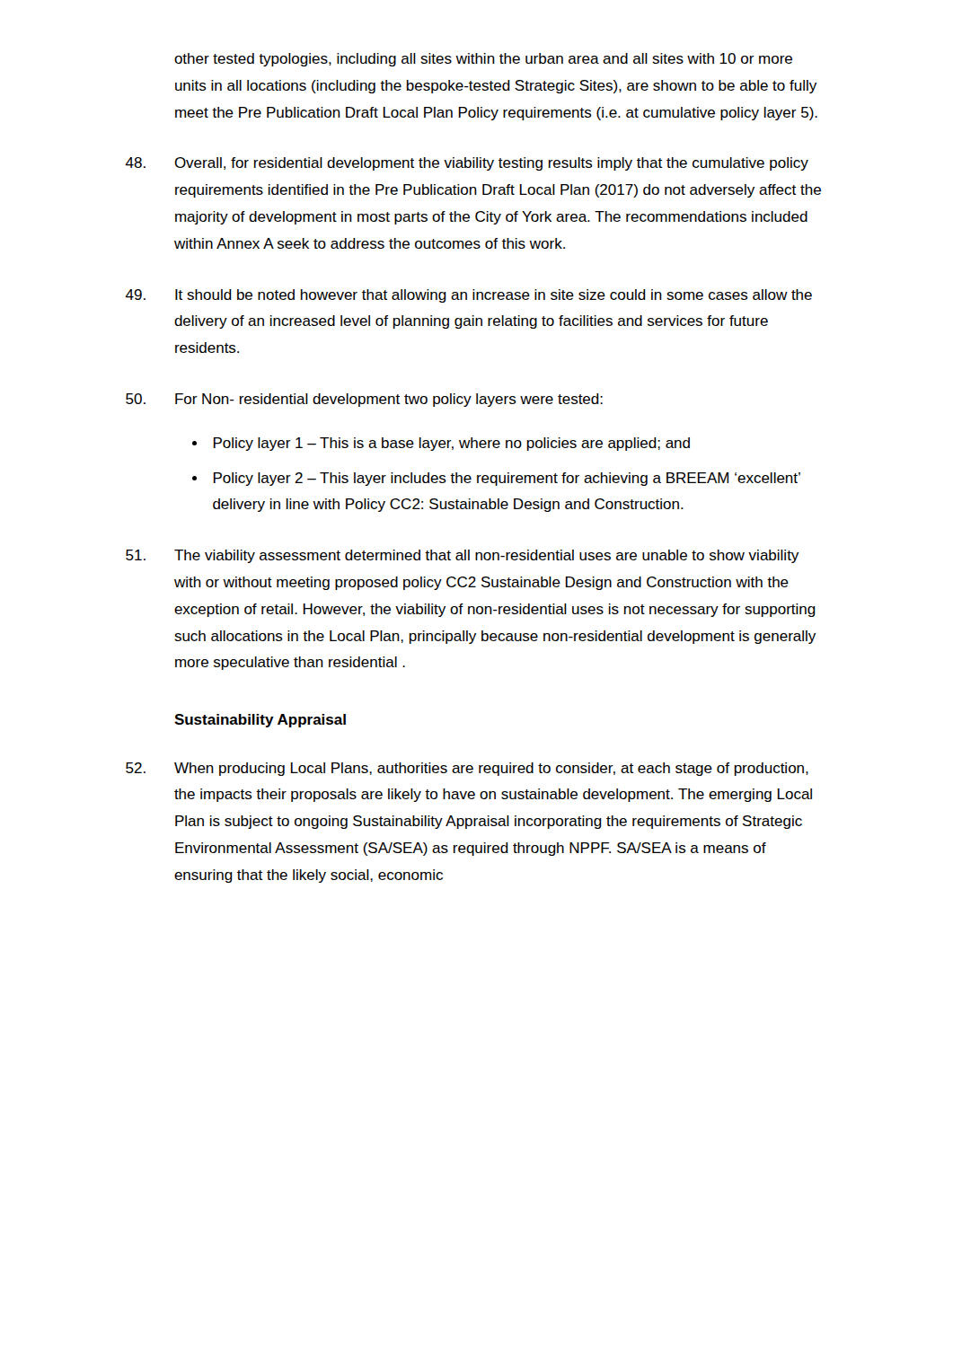other tested typologies, including all sites within the urban area and all sites with 10 or more units in all locations (including the bespoke-tested Strategic Sites), are shown to be able to fully meet the Pre Publication Draft Local Plan Policy requirements (i.e. at cumulative policy layer 5).
Overall, for residential development the viability testing results imply that the cumulative policy requirements identified in the Pre Publication Draft Local Plan (2017) do not adversely affect the majority of development in most parts of the City of York area. The recommendations included within Annex A seek to address the outcomes of this work.
It should be noted however that allowing an increase in site size could in some cases allow the delivery of an increased level of planning gain relating to facilities and services for future residents.
For Non- residential development two policy layers were tested:
Policy layer 1 – This is a base layer, where no policies are applied; and
Policy layer 2 – This layer includes the requirement for achieving a BREEAM ‘excellent’ delivery in line with Policy CC2: Sustainable Design and Construction.
The viability assessment determined that all non-residential uses are unable to show viability with or without meeting proposed policy CC2 Sustainable Design and Construction with the exception of retail. However, the viability of non-residential uses is not necessary for supporting such allocations in the Local Plan, principally because non-residential development is generally more speculative than residential .
Sustainability Appraisal
When producing Local Plans, authorities are required to consider, at each stage of production, the impacts their proposals are likely to have on sustainable development. The emerging Local Plan is subject to ongoing Sustainability Appraisal incorporating the requirements of Strategic Environmental Assessment (SA/SEA) as required through NPPF. SA/SEA is a means of ensuring that the likely social, economic